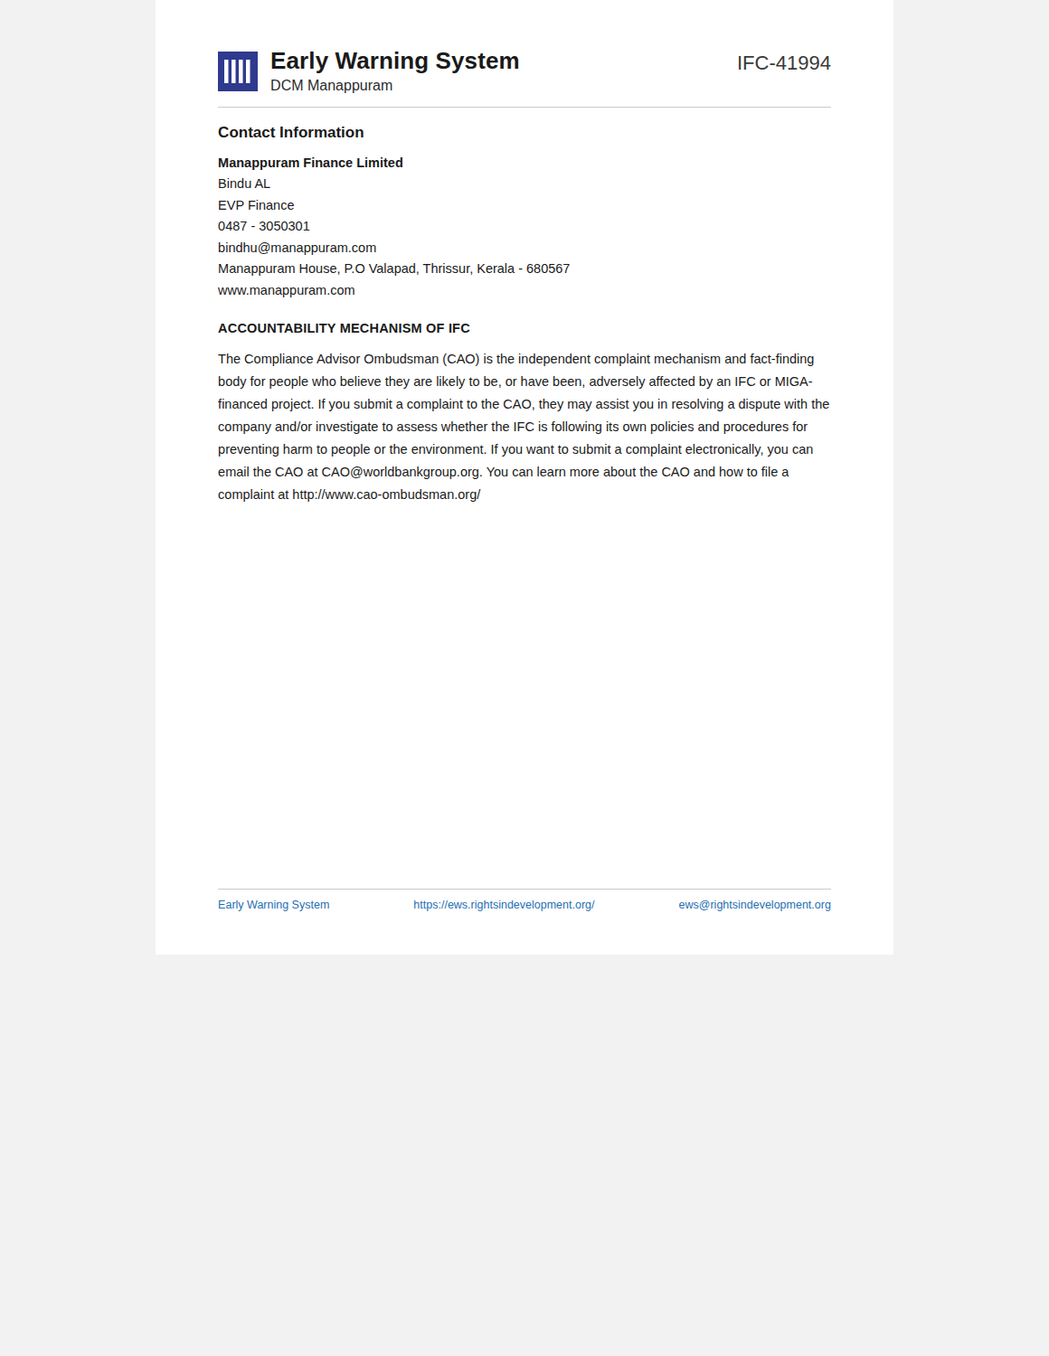Early Warning System
DCM Manappuram
IFC-41994
Contact Information
Manappuram Finance Limited
Bindu AL
EVP Finance
0487 - 3050301
bindhu@manappuram.com
Manappuram House, P.O Valapad, Thrissur, Kerala - 680567
www.manappuram.com
Accountability Mechanism of IFC
The Compliance Advisor Ombudsman (CAO) is the independent complaint mechanism and fact-finding body for people who believe they are likely to be, or have been, adversely affected by an IFC or MIGA- financed project. If you submit a complaint to the CAO, they may assist you in resolving a dispute with the company and/or investigate to assess whether the IFC is following its own policies and procedures for preventing harm to people or the environment. If you want to submit a complaint electronically, you can email the CAO at CAO@worldbankgroup.org. You can learn more about the CAO and how to file a complaint at http://www.cao-ombudsman.org/
Early Warning System
https://ews.rightsindevelopment.org/
ews@rightsindevelopment.org